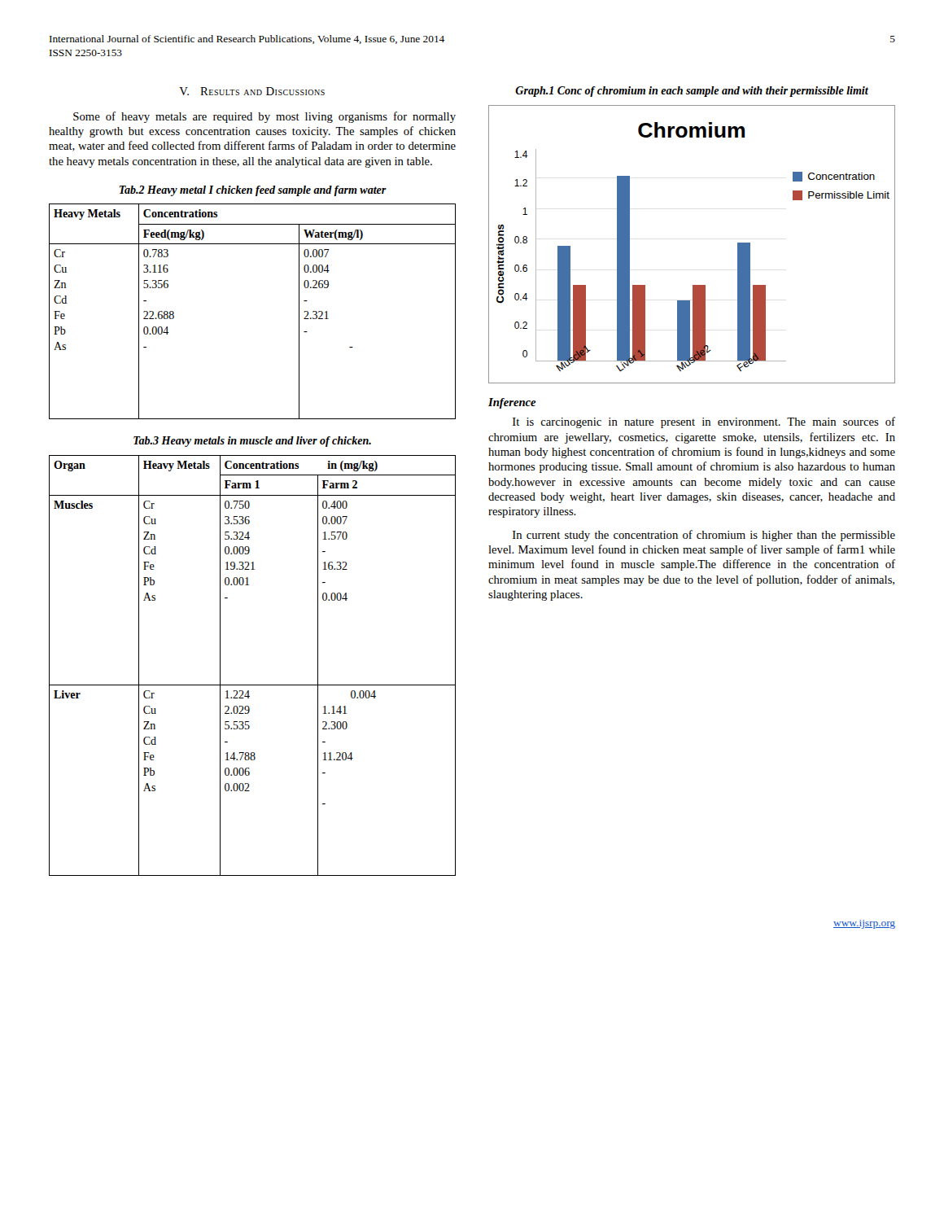International Journal of Scientific and Research Publications, Volume 4, Issue 6, June 2014 ISSN 2250-3153 5
V. Results and Discussions
Some of heavy metals are required by most living organisms for normally healthy growth but excess concentration causes toxicity. The samples of chicken meat, water and feed collected from different farms of Paladam in order to determine the heavy metals concentration in these, all the analytical data are given in table.
Tab.2 Heavy metal I chicken feed sample and farm water
| Heavy Metals | Concentrations |
| --- | --- |
| Feed(mg/kg) | Water(mg/l) |
| Cr Cu Zn Cd Fe Pb As | 0.783 3.116 5.356 - 22.688 0.004 - | 0.007 0.004 0.269 - 2.321 - - |
Tab.3 Heavy metals in muscle and liver of chicken.
| Organ | Heavy Metals | Concentrations in (mg/kg) |
| --- | --- | --- |
| Farm 1 | Farm 2 |
| Muscles | Cr Cu Zn Cd Fe Pb As | 0.750 3.536 5.324 0.009 19.321 0.001 - | 0.400 0.007 1.570 - 16.32 - 0.004 |
| Liver | Cr Cu Zn Cd Fe Pb As | 1.224 2.029 5.535 - 14.788 0.006 0.002 | 0.004 1.141 2.300 - 11.204 - - |
Graph.1 Conc of chromium in each sample and with their permissible limit
Chromium
Concentrations
1.4 1.2 1 0.8 0.6 0.4 0.2 0
Muscle1 Liver 1 Muscle2 Feed
Concentration
Permissible Limit
Inference
It is carcinogenic in nature present in environment. The main sources of chromium are jewellary, cosmetics, cigarette smoke, utensils, fertilizers etc. In human body highest concentration of chromium is found in lungs,kidneys and some hormones producing tissue. Small amount of chromium is also hazardous to human body.however in excessive amounts can become midely toxic and can cause decreased body weight, heart liver damages, skin diseases, cancer, headache and respiratory illness.
In current study the concentration of chromium is higher than the permissible level. Maximum level found in chicken meat sample of liver sample of farm1 while minimum level found in muscle sample.The difference in the concentration of chromium in meat samples may be due to the level of pollution, fodder of animals, slaughtering places.
www.ijsrp.org